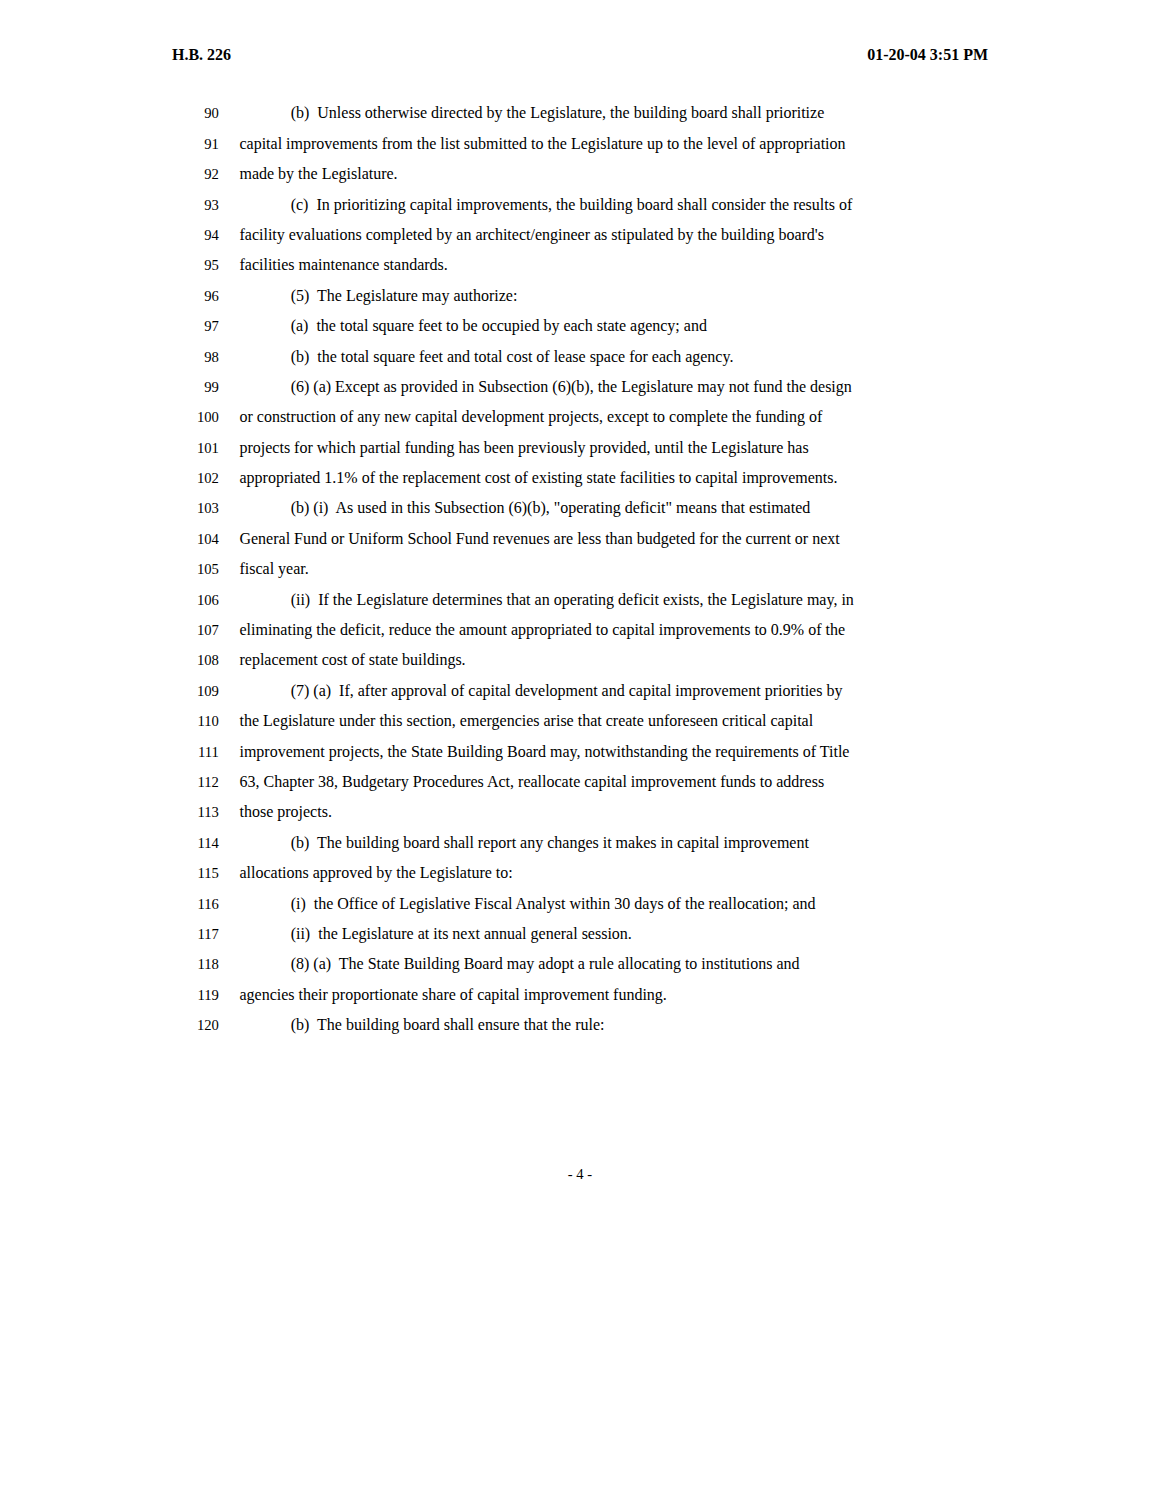H.B. 226 01-20-04 3:51 PM
90(b) Unless otherwise directed by the Legislature, the building board shall prioritize
91 capital improvements from the list submitted to the Legislature up to the level of appropriation
92 made by the Legislature.
93(c) In prioritizing capital improvements, the building board shall consider the results of
94 facility evaluations completed by an architect/engineer as stipulated by the building board's
95 facilities maintenance standards.
96(5) The Legislature may authorize:
97(a) the total square feet to be occupied by each state agency; and
98(b) the total square feet and total cost of lease space for each agency.
99(6) (a) Except as provided in Subsection (6)(b), the Legislature may not fund the design
100 or construction of any new capital development projects, except to complete the funding of
101 projects for which partial funding has been previously provided, until the Legislature has
102 appropriated 1.1% of the replacement cost of existing state facilities to capital improvements.
103(b) (i) As used in this Subsection (6)(b), "operating deficit" means that estimated
104 General Fund or Uniform School Fund revenues are less than budgeted for the current or next
105 fiscal year.
106(ii) If the Legislature determines that an operating deficit exists, the Legislature may, in
107 eliminating the deficit, reduce the amount appropriated to capital improvements to 0.9% of the
108 replacement cost of state buildings.
109(7) (a) If, after approval of capital development and capital improvement priorities by
110 the Legislature under this section, emergencies arise that create unforeseen critical capital
111 improvement projects, the State Building Board may, notwithstanding the requirements of Title
11263, Chapter 38, Budgetary Procedures Act, reallocate capital improvement funds to address
113 those projects.
114(b) The building board shall report any changes it makes in capital improvement
115 allocations approved by the Legislature to:
116(i) the Office of Legislative Fiscal Analyst within 30 days of the reallocation; and
117(ii) the Legislature at its next annual general session.
118(8) (a) The State Building Board may adopt a rule allocating to institutions and
119 agencies their proportionate share of capital improvement funding.
120(b) The building board shall ensure that the rule:
- 4 -